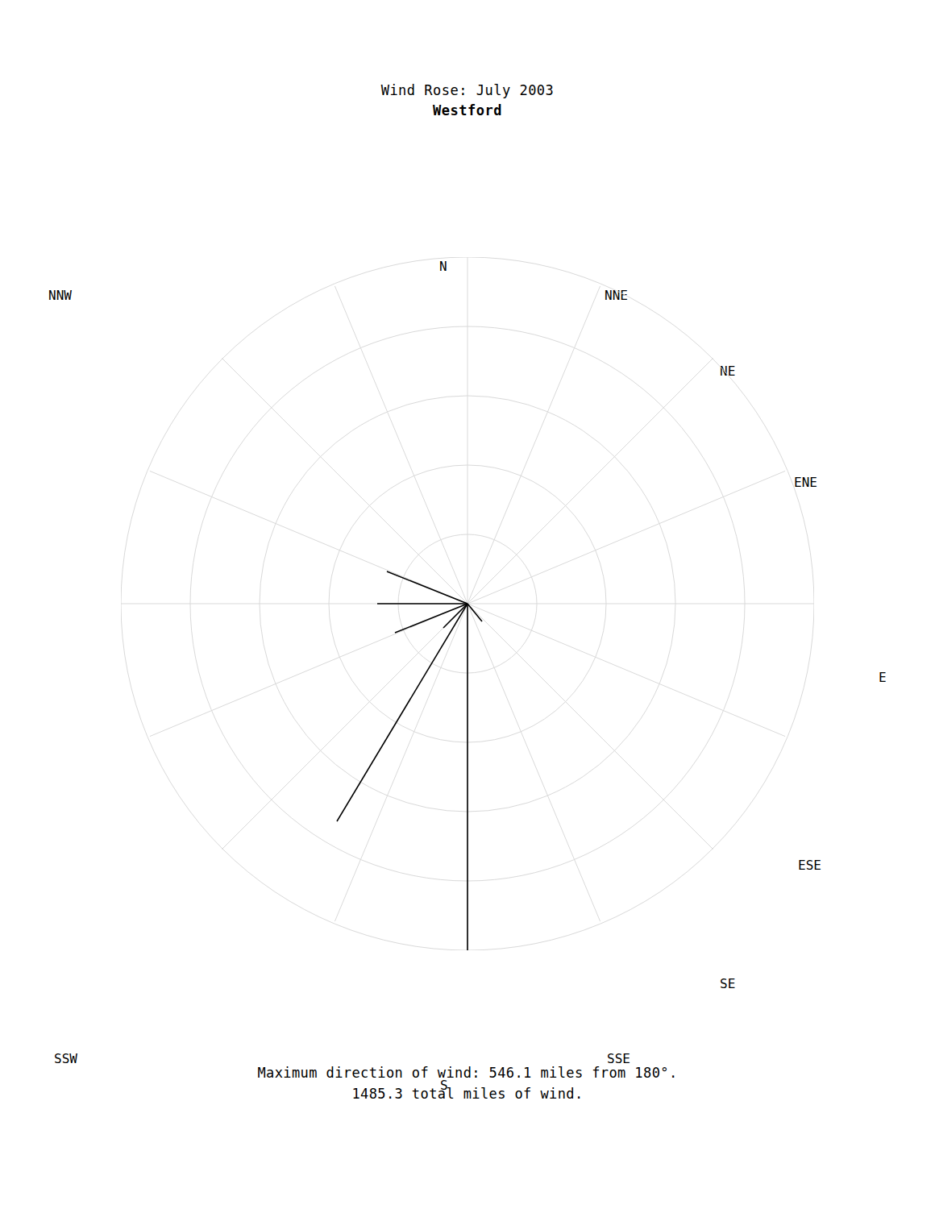Wind Rose: July 2003
Westford
N NNE NE ENE E ESE SE SSE S SSW NNW
Maximum direction of wind: 546.1 miles from 180°.
1485.3 total miles of wind.